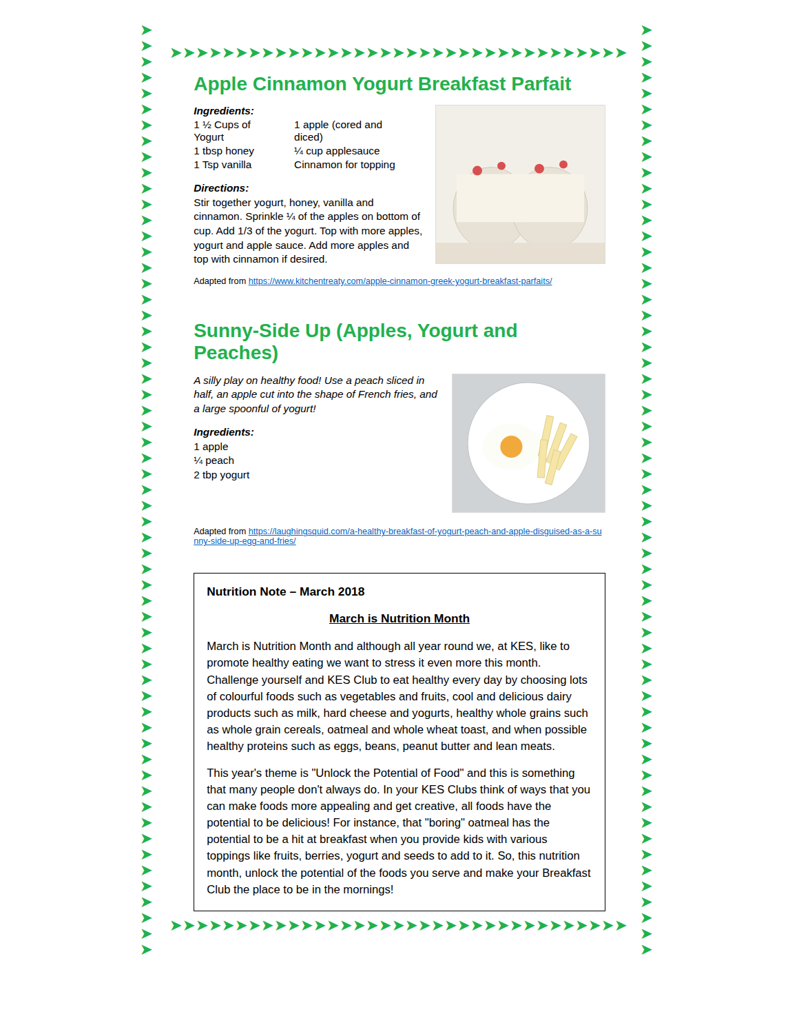➤➤➤➤➤➤➤➤➤➤➤➤➤➤➤➤➤➤➤➤➤➤➤➤➤➤➤➤➤➤➤➤➤➤➤➤➤➤➤➤➤➤➤➤➤➤➤➤➤➤
➤
➤
➤
➤
➤
➤
➤
➤
➤
➤
➤
➤
➤
➤
➤
➤
➤
➤
➤
➤
➤
➤
➤
➤
➤
➤
➤
➤
➤
➤
➤
➤
➤
➤
➤
➤
➤
➤
➤
➤
➤
➤
➤
➤
➤
➤
➤
➤
➤
➤
➤
➤
➤
➤
➤
➤
➤
➤
➤
➤
➤
➤
➤
➤
➤
➤
➤
➤
➤
➤
➤
➤
➤
➤
➤
➤
➤
➤
➤
➤
➤
➤
➤
➤
➤
➤
➤
➤
➤
➤
➤
➤
➤
➤
➤
➤
➤
➤
➤
➤
➤
➤
➤
➤
➤
➤
➤
➤
➤
➤
➤
➤
➤
➤
➤
➤
➤
➤
➤
➤
➤
➤
➤
➤
➤
➤
➤
➤
➤
➤
Apple Cinnamon Yogurt Breakfast Parfait
Ingredients:
| 1 ½ Cups of Yogurt | 1 apple (cored and diced) |
| 1 tbsp honey | ¼ cup applesauce |
| 1 Tsp vanilla | Cinnamon for topping |
Directions:
Stir together yogurt, honey, vanilla and cinnamon. Sprinkle ¼ of the apples on bottom of cup. Add 1/3 of the yogurt. Top with more apples, yogurt and apple sauce. Add more apples and top with cinnamon if desired.
Adapted from https://www.kitchentreaty.com/apple-cinnamon-greek-yogurt-breakfast-parfaits/
Sunny-Side Up (Apples, Yogurt and Peaches)
A silly play on healthy food! Use a peach sliced in half, an apple cut into the shape of French fries, and a large spoonful of yogurt!
Ingredients:
1 apple
¼ peach
2 tbp yogurt
Adapted from https://laughingsquid.com/a-healthy-breakfast-of-yogurt-peach-and-apple-disguised-as-a-sunny-side-up-egg-and-fries/
Nutrition Note – March 2018
March is Nutrition Month
March is Nutrition Month and although all year round we, at KES, like to promote healthy eating we want to stress it even more this month. Challenge yourself and KES Club to eat healthy every day by choosing lots of colourful foods such as vegetables and fruits, cool and delicious dairy products such as milk, hard cheese and yogurts, healthy whole grains such as whole grain cereals, oatmeal and whole wheat toast, and when possible healthy proteins such as eggs, beans, peanut butter and lean meats.
This year's theme is "Unlock the Potential of Food" and this is something that many people don't always do. In your KES Clubs think of ways that you can make foods more appealing and get creative, all foods have the potential to be delicious! For instance, that "boring" oatmeal has the potential to be a hit at breakfast when you provide kids with various toppings like fruits, berries, yogurt and seeds to add to it. So, this nutrition month, unlock the potential of the foods you serve and make your Breakfast Club the place to be in the mornings!
➤➤➤➤➤➤➤➤➤➤➤➤➤➤➤➤➤➤➤➤➤➤➤➤➤➤➤➤➤➤➤➤➤➤➤➤➤➤➤➤➤➤➤➤➤➤➤➤➤➤